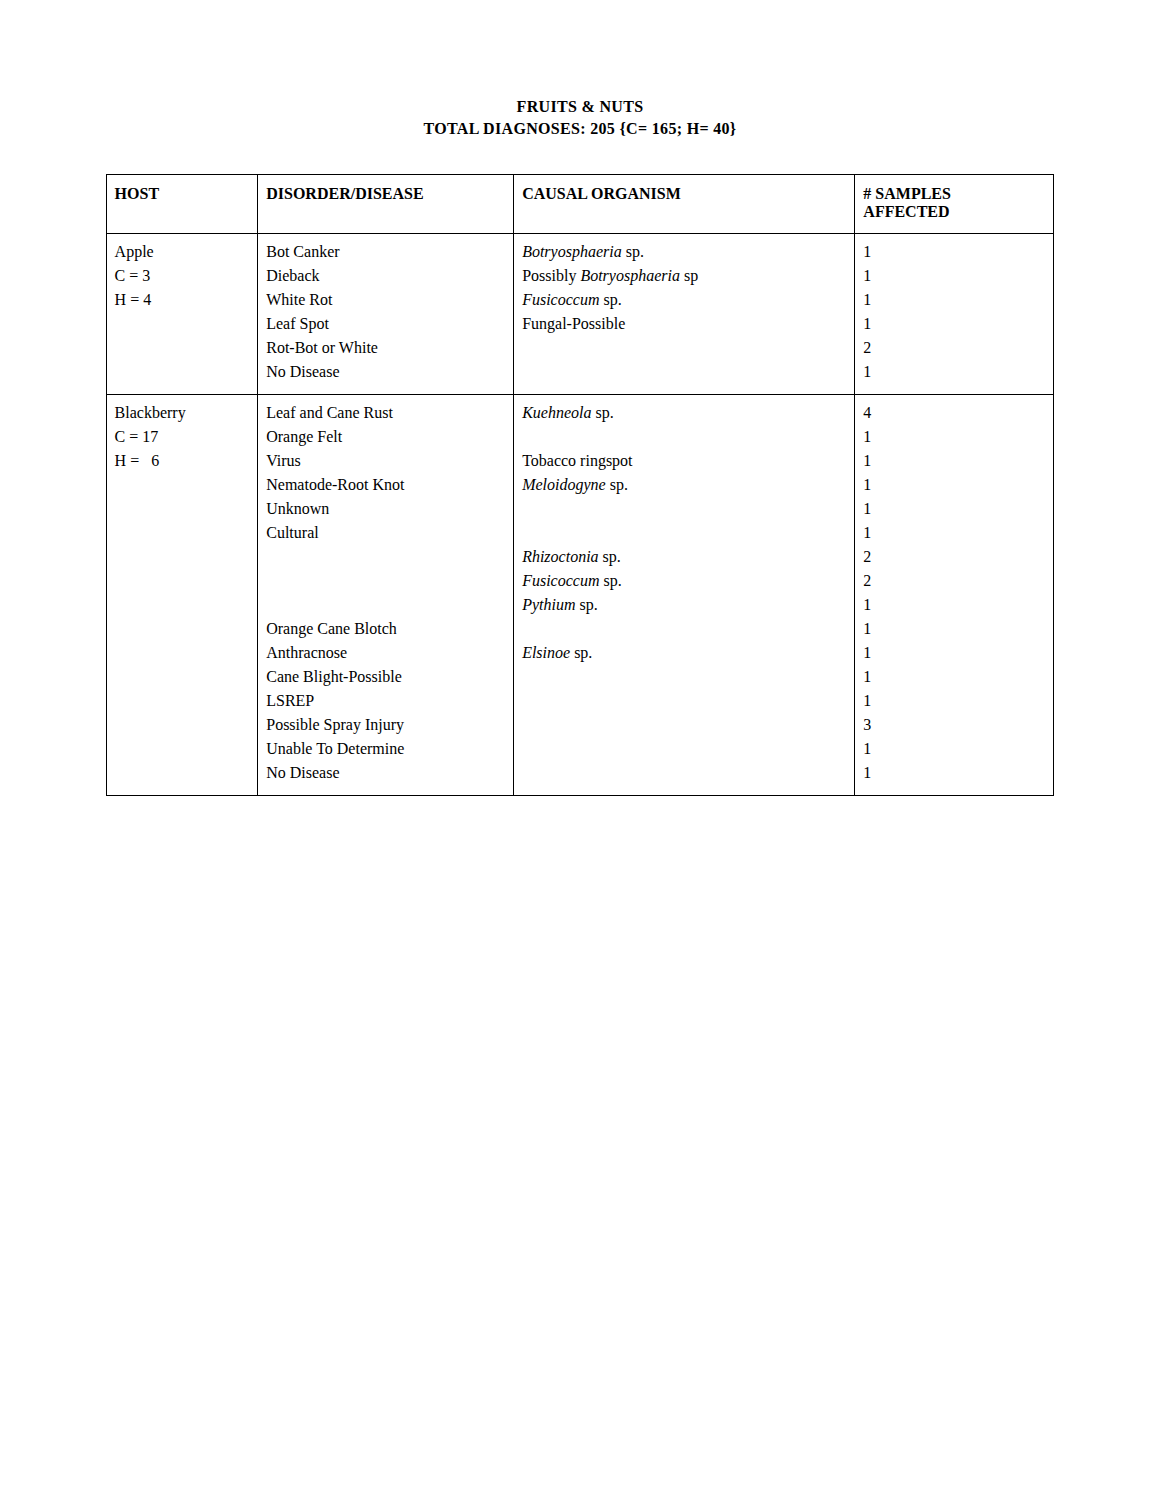FRUITS & NUTS
TOTAL DIAGNOSES: 205 {C= 165; H= 40}
| HOST | DISORDER/DISEASE | CAUSAL ORGANISM | # SAMPLES AFFECTED |
| --- | --- | --- | --- |
| Apple C = 3 H = 4 | Bot Canker Dieback White Rot Leaf Spot Rot-Bot or White No Disease | Botryosphaeria sp. Possibly Botryosphaeria sp Fusicoccum sp. Fungal-Possible | 1 1 1 1 2 1 |
| Blackberry C = 17 H = 6 | Leaf and Cane Rust Orange Felt Virus Nematode-Root Knot Unknown Cultural Orange Cane Blotch Anthracnose Cane Blight-Possible LSREP Possible Spray Injury Unable To Determine No Disease | Kuehneola sp. Tobacco ringspot Meloidogyne sp. Rhizoctonia sp. Fusicoccum sp. Pythium sp. Elsinoe sp. | 4 1 1 1 1 1 2 2 1 1 1 1 1 3 1 1 |